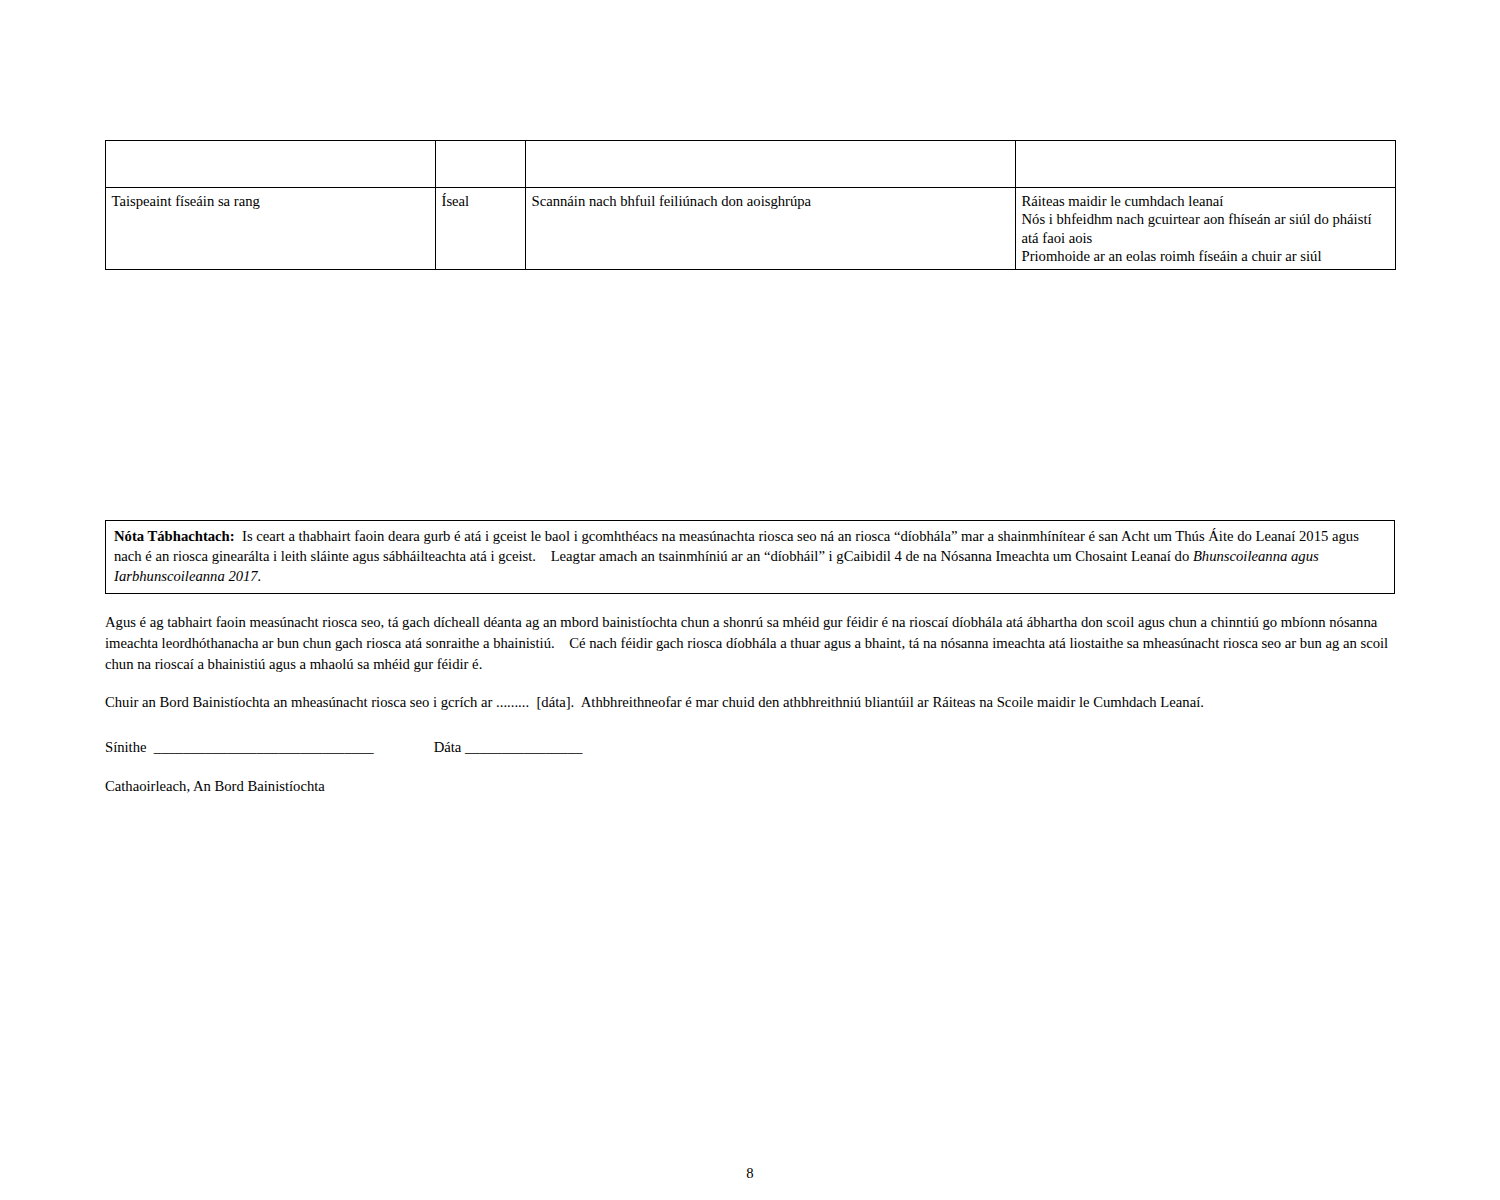| Taispeaint físeáin sa rang | Íseal | Scannáin nach bhfuil feiliúnach don aoisghrúpa | Ráiteas maidir le cumhdach leanaí Nós i bhfeidhm nach gcuirtear aon fhíseán ar siúl do pháistí atá faoi aois Priomhoide ar an eolas roimh físeáin a chuir ar siúl |
Nóta Tábhachtach: Is ceart a thabhairt faoin deara gurb é atá i gceist le baol i gcomhthéacs na measúnachta riosca seo ná an riosca “díobhála” mar a shainmhínítear é san Acht um Thús Áite do Leanaí 2015 agus nach é an riosca ginearálta i leith sláinte agus sábháilteachta atá i gceist. Leagtar amach an tsainmhíniú ar an “díobháil” i gCaibidil 4 de na Nósanna Imeachta um Chosaint Leanaí do Bhunscoileanna agus Iarbhunscoileanna 2017.
Agus é ag tabhairt faoin measúnacht riosca seo, tá gach dícheall déanta ag an mbord bainistíochta chun a shonrú sa mhéid gur féidir é na rioscaí díobhála atá ábhartha don scoil agus chun a chinntiú go mbíonn nósanna imeachta leordhóthanacha ar bun chun gach riosca atá sonraithe a bhainistiú. Cé nach féidir gach riosca díobhála a thuar agus a bhaint, tá na nósanna imeachta atá liostaithe sa mheasúnacht riosca seo ar bun ag an scoil chun na rioscaí a bhainistiú agus a mhaolú sa mhéid gur féidir é.
Chuir an Bord Bainistíochta an mheasúnacht riosca seo i gcrích ar ......... [dáta]. Athbhreithneofar é mar chuid den athbhreithniú bliantúil ar Ráiteas na Scoile maidir le Cumhdach Leanaí.
Sínithe ______________________________ Dáta ________________
Cathaoirleach, An Bord Bainistíochta
8